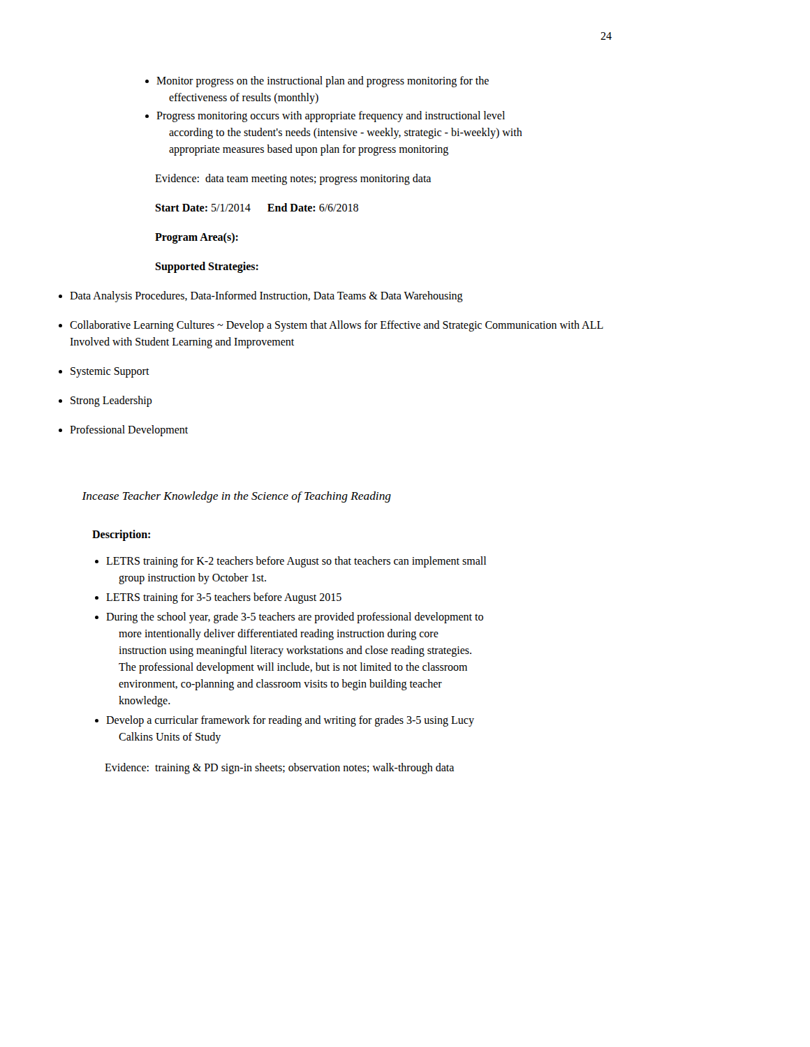24
Monitor progress on the instructional plan and progress monitoring for theeffectiveness of results (monthly)
Progress monitoring occurs with appropriate frequency and instructional levelaccording to the student's needs (intensive - weekly, strategic - bi-weekly) with appropriate measures based upon plan for progress monitoring
Evidence: data team meeting notes; progress monitoring data
Start Date: 5/1/2014 End Date: 6/6/2018
Program Area(s):
Supported Strategies:
Data Analysis Procedures, Data-Informed Instruction, Data Teams & Data Warehousing
Collaborative Learning Cultures ~ Develop a System that Allows for Effective and Strategic Communication with ALL Involved with Student Learning and Improvement
Systemic Support
Strong Leadership
Professional Development
Incease Teacher Knowledge in the Science of Teaching Reading
Description:
LETRS training for K-2 teachers before August so that teachers can implement smallgroup instruction by October 1st.
LETRS training for 3-5 teachers before August 2015
During the school year, grade 3-5 teachers are provided professional development tomore intentionally deliver differentiated reading instruction during core instruction using meaningful literacy workstations and close reading strategies. The professional development will include, but is not limited to the classroom environment, co-planning and classroom visits to begin building teacher knowledge.
Develop a curricular framework for reading and writing for grades 3-5 using LucyCalkins Units of Study
Evidence: training & PD sign-in sheets; observation notes; walk-through data